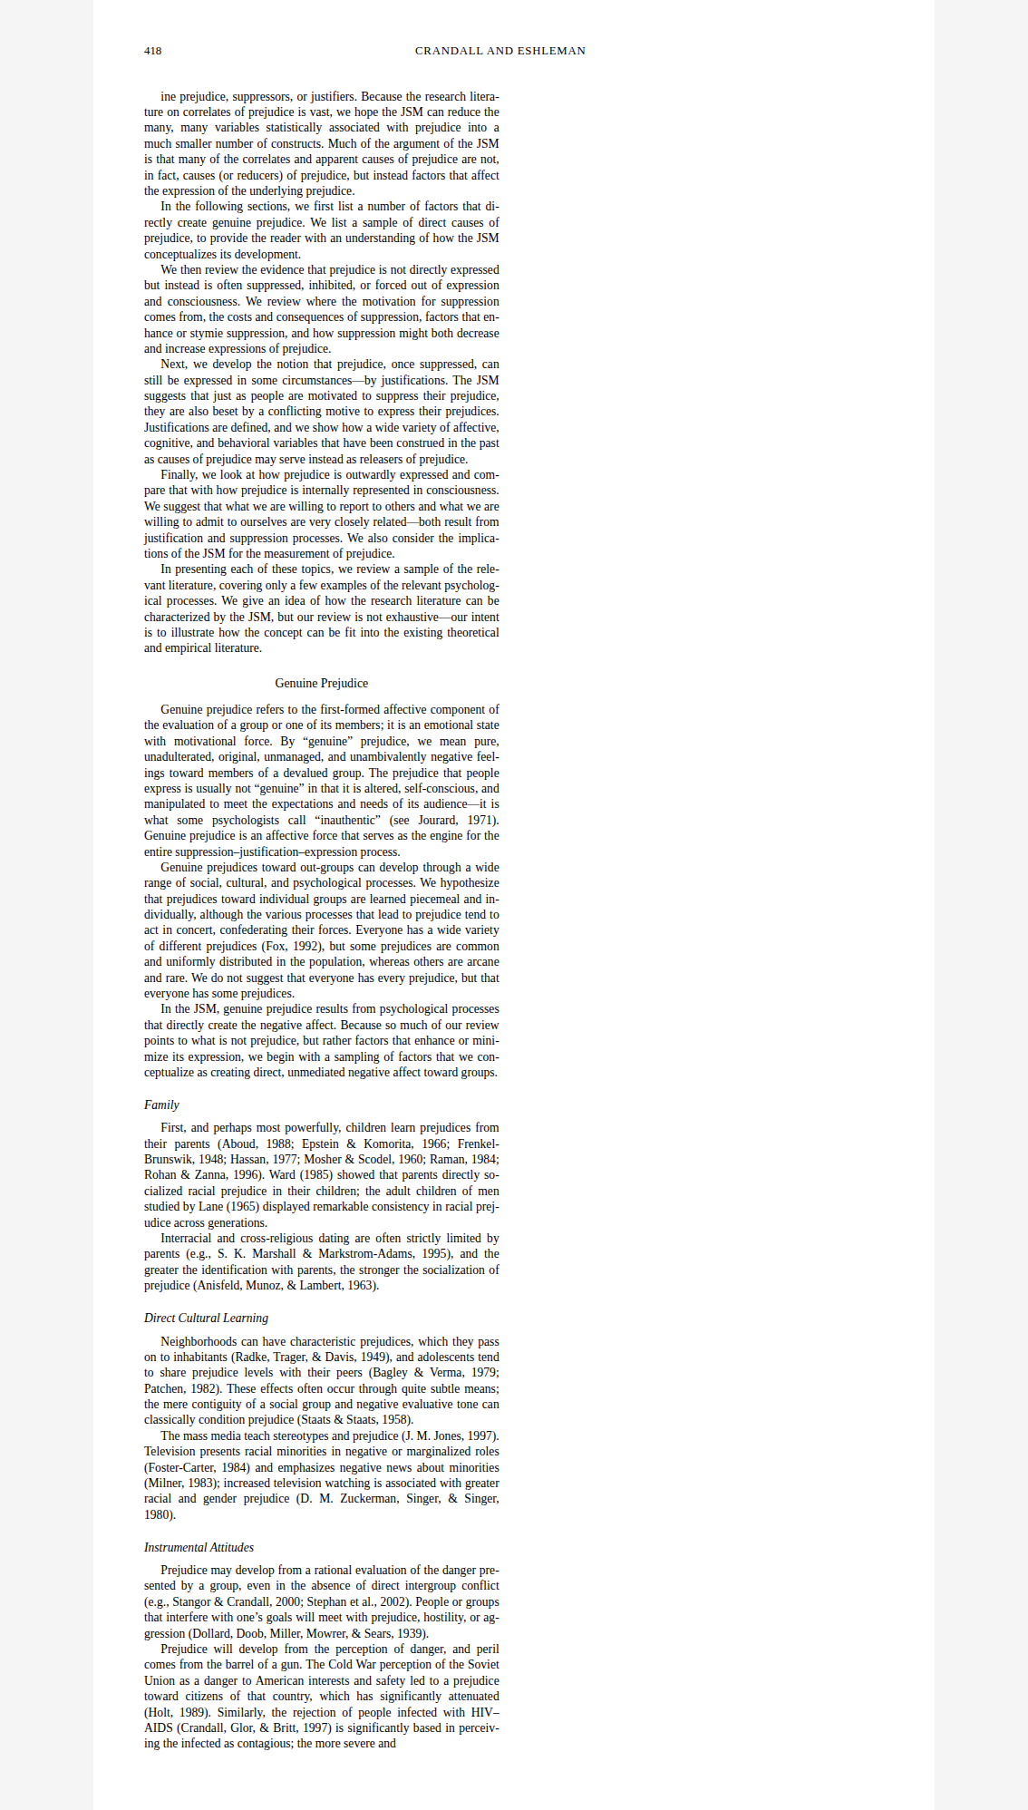418 CRANDALL AND ESHLEMAN
ine prejudice, suppressors, or justifiers. Because the research literature on correlates of prejudice is vast, we hope the JSM can reduce the many, many variables statistically associated with prejudice into a much smaller number of constructs. Much of the argument of the JSM is that many of the correlates and apparent causes of prejudice are not, in fact, causes (or reducers) of prejudice, but instead factors that affect the expression of the underlying prejudice.
In the following sections, we first list a number of factors that directly create genuine prejudice. We list a sample of direct causes of prejudice, to provide the reader with an understanding of how the JSM conceptualizes its development.
We then review the evidence that prejudice is not directly expressed but instead is often suppressed, inhibited, or forced out of expression and consciousness. We review where the motivation for suppression comes from, the costs and consequences of suppression, factors that enhance or stymie suppression, and how suppression might both decrease and increase expressions of prejudice.
Next, we develop the notion that prejudice, once suppressed, can still be expressed in some circumstances—by justifications. The JSM suggests that just as people are motivated to suppress their prejudice, they are also beset by a conflicting motive to express their prejudices. Justifications are defined, and we show how a wide variety of affective, cognitive, and behavioral variables that have been construed in the past as causes of prejudice may serve instead as releasers of prejudice.
Finally, we look at how prejudice is outwardly expressed and compare that with how prejudice is internally represented in consciousness. We suggest that what we are willing to report to others and what we are willing to admit to ourselves are very closely related—both result from justification and suppression processes. We also consider the implications of the JSM for the measurement of prejudice.
In presenting each of these topics, we review a sample of the relevant literature, covering only a few examples of the relevant psychological processes. We give an idea of how the research literature can be characterized by the JSM, but our review is not exhaustive—our intent is to illustrate how the concept can be fit into the existing theoretical and empirical literature.
Genuine Prejudice
Genuine prejudice refers to the first-formed affective component of the evaluation of a group or one of its members; it is an emotional state with motivational force. By “genuine” prejudice, we mean pure, unadulterated, original, unmanaged, and unambivalently negative feelings toward members of a devalued group. The prejudice that people express is usually not “genuine” in that it is altered, self-conscious, and manipulated to meet the expectations and needs of its audience—it is what some psychologists call “inauthentic” (see Jourard, 1971). Genuine prejudice is an affective force that serves as the engine for the entire suppression–justification–expression process.
Genuine prejudices toward out-groups can develop through a wide range of social, cultural, and psychological processes. We hypothesize that prejudices toward individual groups are learned piecemeal and individually, although the various processes that lead to prejudice tend to act in concert, confederating their forces. Everyone has a wide variety of different prejudices (Fox, 1992), but some prejudices are common and uniformly distributed in the population, whereas others are arcane and rare. We do not suggest that everyone has every prejudice, but that everyone has some prejudices.
In the JSM, genuine prejudice results from psychological processes that directly create the negative affect. Because so much of our review points to what is not prejudice, but rather factors that enhance or minimize its expression, we begin with a sampling of factors that we conceptualize as creating direct, unmediated negative affect toward groups.
Family
First, and perhaps most powerfully, children learn prejudices from their parents (Aboud, 1988; Epstein & Komorita, 1966; Frenkel-Brunswik, 1948; Hassan, 1977; Mosher & Scodel, 1960; Raman, 1984; Rohan & Zanna, 1996). Ward (1985) showed that parents directly socialized racial prejudice in their children; the adult children of men studied by Lane (1965) displayed remarkable consistency in racial prejudice across generations.
Interracial and cross-religious dating are often strictly limited by parents (e.g., S. K. Marshall & Markstrom-Adams, 1995), and the greater the identification with parents, the stronger the socialization of prejudice (Anisfeld, Munoz, & Lambert, 1963).
Direct Cultural Learning
Neighborhoods can have characteristic prejudices, which they pass on to inhabitants (Radke, Trager, & Davis, 1949), and adolescents tend to share prejudice levels with their peers (Bagley & Verma, 1979; Patchen, 1982). These effects often occur through quite subtle means; the mere contiguity of a social group and negative evaluative tone can classically condition prejudice (Staats & Staats, 1958).
The mass media teach stereotypes and prejudice (J. M. Jones, 1997). Television presents racial minorities in negative or marginalized roles (Foster-Carter, 1984) and emphasizes negative news about minorities (Milner, 1983); increased television watching is associated with greater racial and gender prejudice (D. M. Zuckerman, Singer, & Singer, 1980).
Instrumental Attitudes
Prejudice may develop from a rational evaluation of the danger presented by a group, even in the absence of direct intergroup conflict (e.g., Stangor & Crandall, 2000; Stephan et al., 2002). People or groups that interfere with one’s goals will meet with prejudice, hostility, or aggression (Dollard, Doob, Miller, Mowrer, & Sears, 1939).
Prejudice will develop from the perception of danger, and peril comes from the barrel of a gun. The Cold War perception of the Soviet Union as a danger to American interests and safety led to a prejudice toward citizens of that country, which has significantly attenuated (Holt, 1989). Similarly, the rejection of people infected with HIV–AIDS (Crandall, Glor, & Britt, 1997) is significantly based in perceiving the infected as contagious; the more severe and